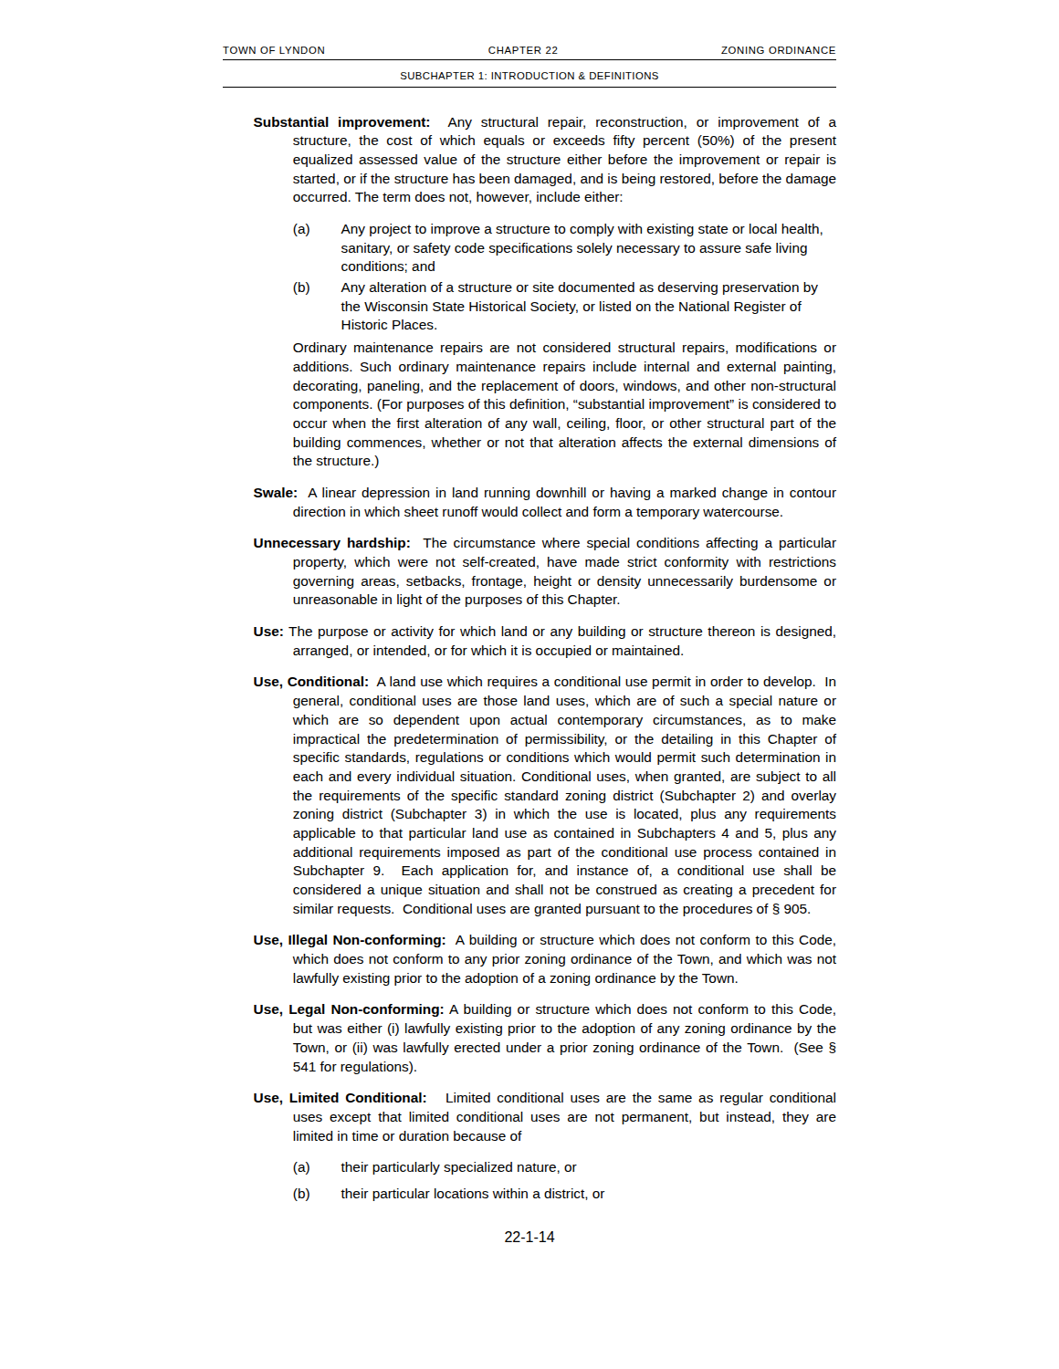TOWN OF LYNDON CHAPTER 22 ZONING ORDINANCE
SUBCHAPTER 1: INTRODUCTION & DEFINITIONS
Substantial improvement: Any structural repair, reconstruction, or improvement of a structure, the cost of which equals or exceeds fifty percent (50%) of the present equalized assessed value of the structure either before the improvement or repair is started, or if the structure has been damaged, and is being restored, before the damage occurred. The term does not, however, include either:
(a) Any project to improve a structure to comply with existing state or local health, sanitary, or safety code specifications solely necessary to assure safe living conditions; and
(b) Any alteration of a structure or site documented as deserving preservation by the Wisconsin State Historical Society, or listed on the National Register of Historic Places.
Ordinary maintenance repairs are not considered structural repairs, modifications or additions. Such ordinary maintenance repairs include internal and external painting, decorating, paneling, and the replacement of doors, windows, and other non-structural components. (For purposes of this definition, “substantial improvement” is considered to occur when the first alteration of any wall, ceiling, floor, or other structural part of the building commences, whether or not that alteration affects the external dimensions of the structure.)
Swale: A linear depression in land running downhill or having a marked change in contour direction in which sheet runoff would collect and form a temporary watercourse.
Unnecessary hardship: The circumstance where special conditions affecting a particular property, which were not self-created, have made strict conformity with restrictions governing areas, setbacks, frontage, height or density unnecessarily burdensome or unreasonable in light of the purposes of this Chapter.
Use: The purpose or activity for which land or any building or structure thereon is designed, arranged, or intended, or for which it is occupied or maintained.
Use, Conditional: A land use which requires a conditional use permit in order to develop. In general, conditional uses are those land uses, which are of such a special nature or which are so dependent upon actual contemporary circumstances, as to make impractical the predetermination of permissibility, or the detailing in this Chapter of specific standards, regulations or conditions which would permit such determination in each and every individual situation. Conditional uses, when granted, are subject to all the requirements of the specific standard zoning district (Subchapter 2) and overlay zoning district (Subchapter 3) in which the use is located, plus any requirements applicable to that particular land use as contained in Subchapters 4 and 5, plus any additional requirements imposed as part of the conditional use process contained in Subchapter 9. Each application for, and instance of, a conditional use shall be considered a unique situation and shall not be construed as creating a precedent for similar requests. Conditional uses are granted pursuant to the procedures of § 905.
Use, Illegal Non-conforming: A building or structure which does not conform to this Code, which does not conform to any prior zoning ordinance of the Town, and which was not lawfully existing prior to the adoption of a zoning ordinance by the Town.
Use, Legal Non-conforming: A building or structure which does not conform to this Code, but was either (i) lawfully existing prior to the adoption of any zoning ordinance by the Town, or (ii) was lawfully erected under a prior zoning ordinance of the Town. (See § 541 for regulations).
Use, Limited Conditional: Limited conditional uses are the same as regular conditional uses except that limited conditional uses are not permanent, but instead, they are limited in time or duration because of
(a) their particularly specialized nature, or
(b) their particular locations within a district, or
22-1-14